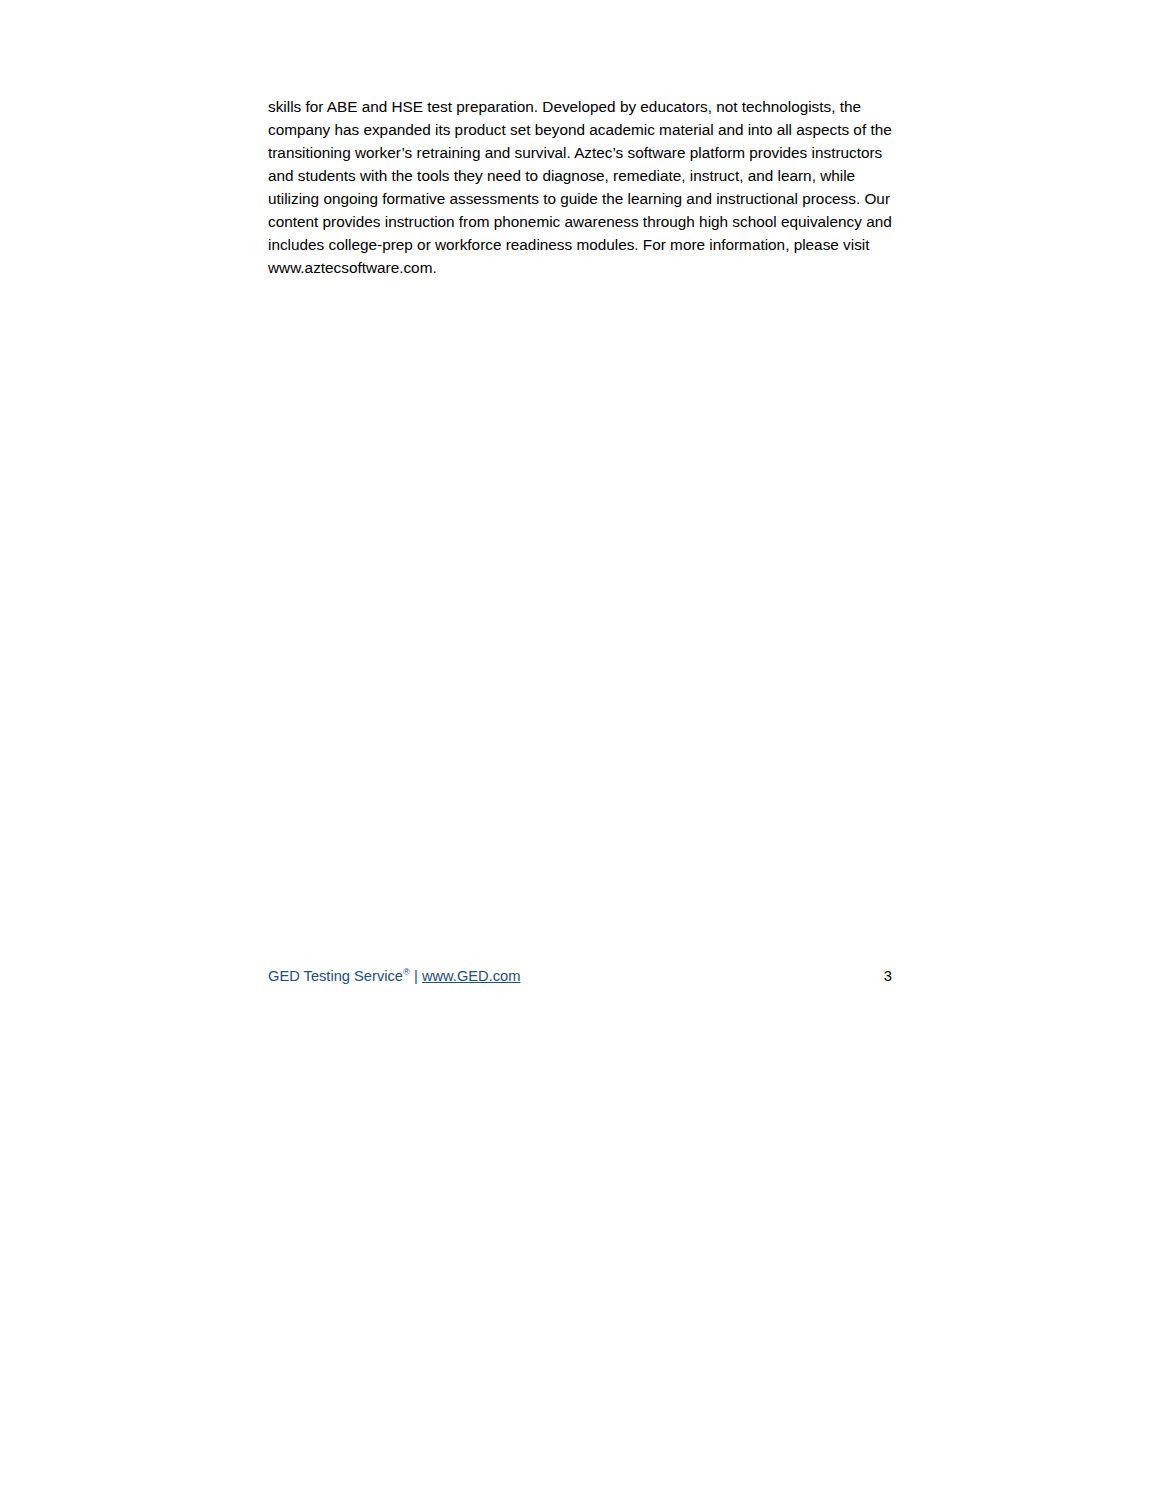skills for ABE and HSE test preparation. Developed by educators, not technologists, the company has expanded its product set beyond academic material and into all aspects of the transitioning worker’s retraining and survival. Aztec’s software platform provides instructors and students with the tools they need to diagnose, remediate, instruct, and learn, while utilizing ongoing formative assessments to guide the learning and instructional process. Our content provides instruction from phonemic awareness through high school equivalency and includes college-prep or workforce readiness modules. For more information, please visit www.aztecsoftware.com.
GED Testing Service® | www.GED.com 3